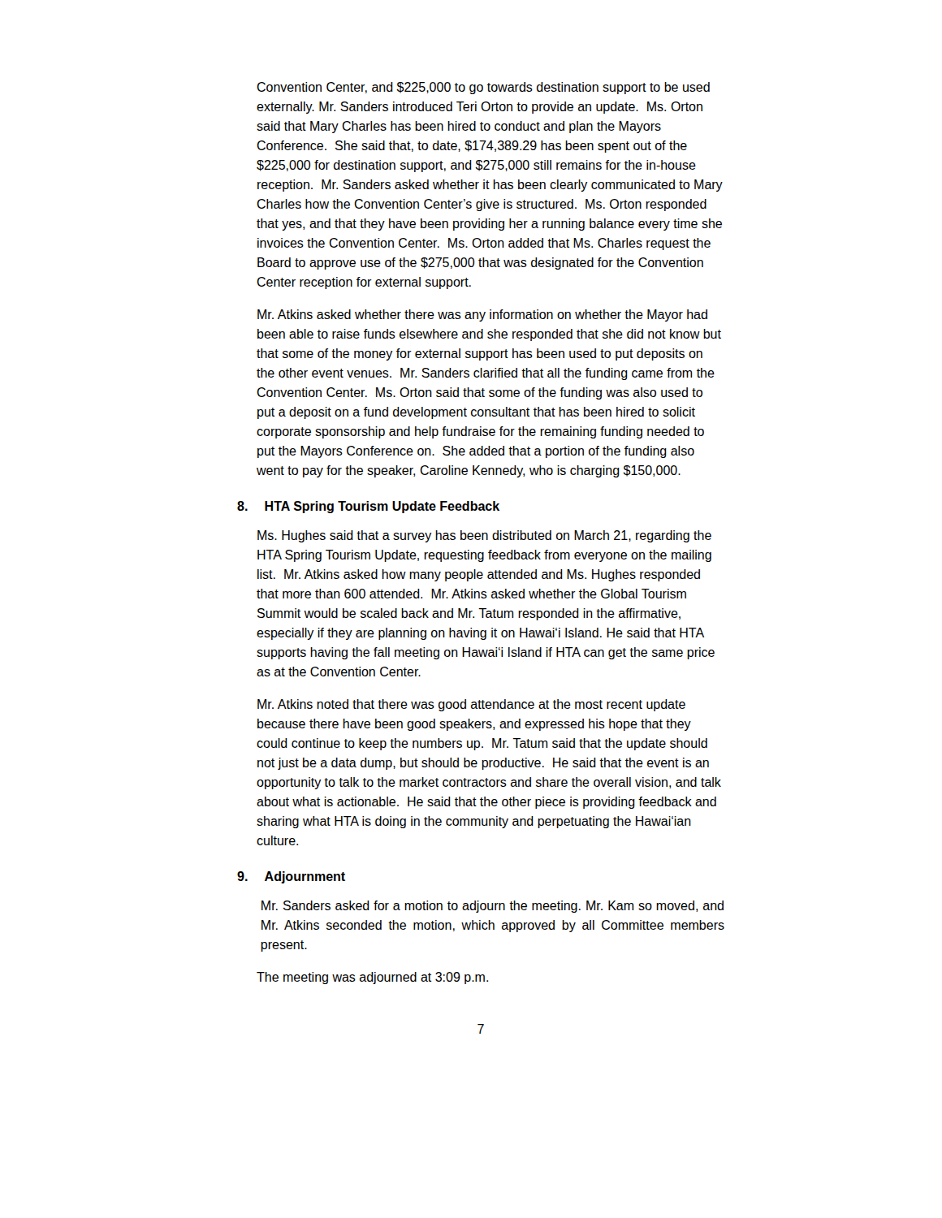Convention Center, and $225,000 to go towards destination support to be used externally. Mr. Sanders introduced Teri Orton to provide an update. Ms. Orton said that Mary Charles has been hired to conduct and plan the Mayors Conference. She said that, to date, $174,389.29 has been spent out of the $225,000 for destination support, and $275,000 still remains for the in-house reception. Mr. Sanders asked whether it has been clearly communicated to Mary Charles how the Convention Center’s give is structured. Ms. Orton responded that yes, and that they have been providing her a running balance every time she invoices the Convention Center. Ms. Orton added that Ms. Charles request the Board to approve use of the $275,000 that was designated for the Convention Center reception for external support.
Mr. Atkins asked whether there was any information on whether the Mayor had been able to raise funds elsewhere and she responded that she did not know but that some of the money for external support has been used to put deposits on the other event venues. Mr. Sanders clarified that all the funding came from the Convention Center. Ms. Orton said that some of the funding was also used to put a deposit on a fund development consultant that has been hired to solicit corporate sponsorship and help fundraise for the remaining funding needed to put the Mayors Conference on. She added that a portion of the funding also went to pay for the speaker, Caroline Kennedy, who is charging $150,000.
8. HTA Spring Tourism Update Feedback
Ms. Hughes said that a survey has been distributed on March 21, regarding the HTA Spring Tourism Update, requesting feedback from everyone on the mailing list. Mr. Atkins asked how many people attended and Ms. Hughes responded that more than 600 attended. Mr. Atkins asked whether the Global Tourism Summit would be scaled back and Mr. Tatum responded in the affirmative, especially if they are planning on having it on Hawai‘i Island. He said that HTA supports having the fall meeting on Hawai‘i Island if HTA can get the same price as at the Convention Center.
Mr. Atkins noted that there was good attendance at the most recent update because there have been good speakers, and expressed his hope that they could continue to keep the numbers up. Mr. Tatum said that the update should not just be a data dump, but should be productive. He said that the event is an opportunity to talk to the market contractors and share the overall vision, and talk about what is actionable. He said that the other piece is providing feedback and sharing what HTA is doing in the community and perpetuating the Hawai‘ian culture.
9. Adjournment
Mr. Sanders asked for a motion to adjourn the meeting. Mr. Kam so moved, and Mr. Atkins seconded the motion, which approved by all Committee members present.
The meeting was adjourned at 3:09 p.m.
7